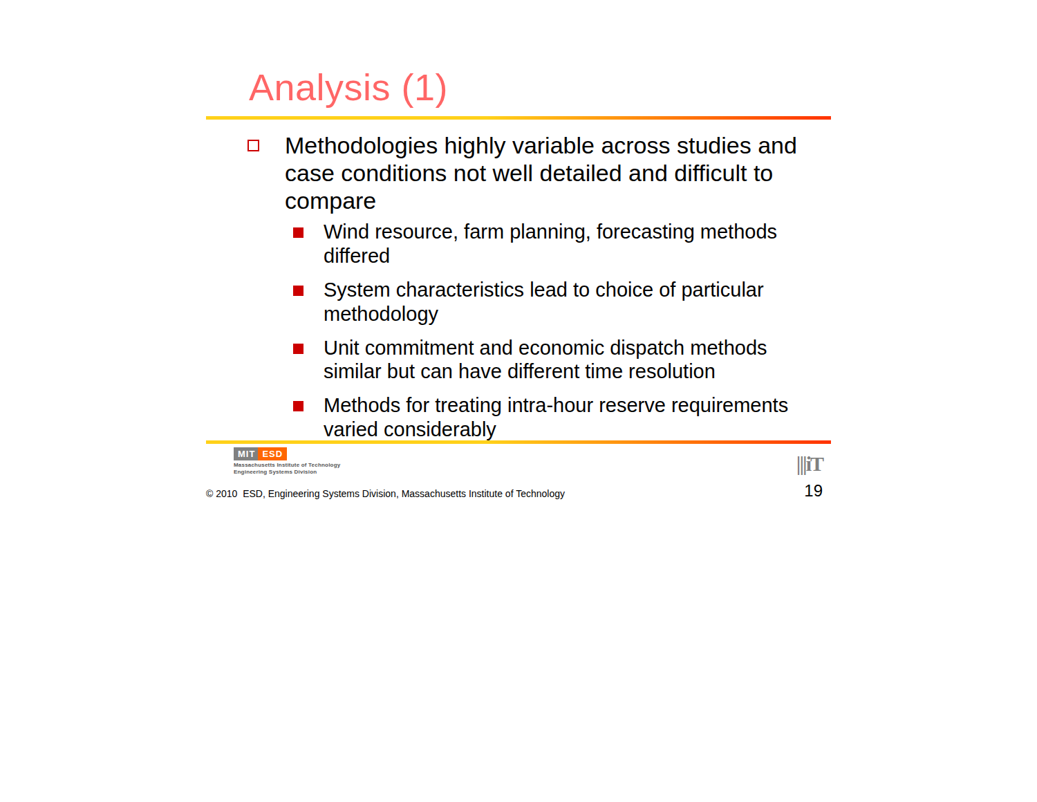Analysis (1)
Methodologies highly variable across studies and case conditions not well detailed and difficult to compare
Wind resource, farm planning, forecasting methods differed
System characteristics lead to choice of particular methodology
Unit commitment and economic dispatch methods similar but can have different time resolution
Methods for treating intra-hour reserve requirements varied considerably
MIT ESD Massachusetts Institute of Technology
Engineering Systems Division
|||iT
© 2010 ESD, Engineering Systems Division, Massachusetts Institute of Technology
19